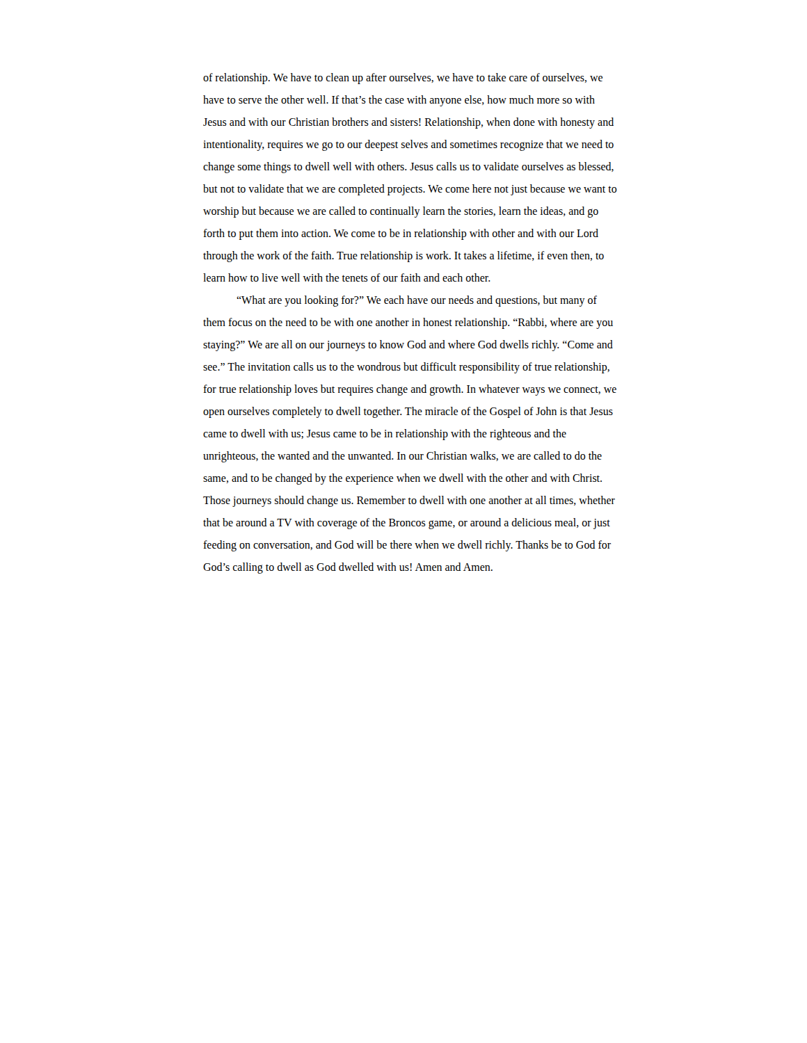of relationship. We have to clean up after ourselves, we have to take care of ourselves, we have to serve the other well. If that’s the case with anyone else, how much more so with Jesus and with our Christian brothers and sisters! Relationship, when done with honesty and intentionality, requires we go to our deepest selves and sometimes recognize that we need to change some things to dwell well with others. Jesus calls us to validate ourselves as blessed, but not to validate that we are completed projects. We come here not just because we want to worship but because we are called to continually learn the stories, learn the ideas, and go forth to put them into action. We come to be in relationship with other and with our Lord through the work of the faith. True relationship is work. It takes a lifetime, if even then, to learn how to live well with the tenets of our faith and each other.
“What are you looking for?” We each have our needs and questions, but many of them focus on the need to be with one another in honest relationship. “Rabbi, where are you staying?” We are all on our journeys to know God and where God dwells richly. “Come and see.” The invitation calls us to the wondrous but difficult responsibility of true relationship, for true relationship loves but requires change and growth. In whatever ways we connect, we open ourselves completely to dwell together. The miracle of the Gospel of John is that Jesus came to dwell with us; Jesus came to be in relationship with the righteous and the unrighteous, the wanted and the unwanted. In our Christian walks, we are called to do the same, and to be changed by the experience when we dwell with the other and with Christ. Those journeys should change us. Remember to dwell with one another at all times, whether that be around a TV with coverage of the Broncos game, or around a delicious meal, or just feeding on conversation, and God will be there when we dwell richly. Thanks be to God for God’s calling to dwell as God dwelled with us! Amen and Amen.